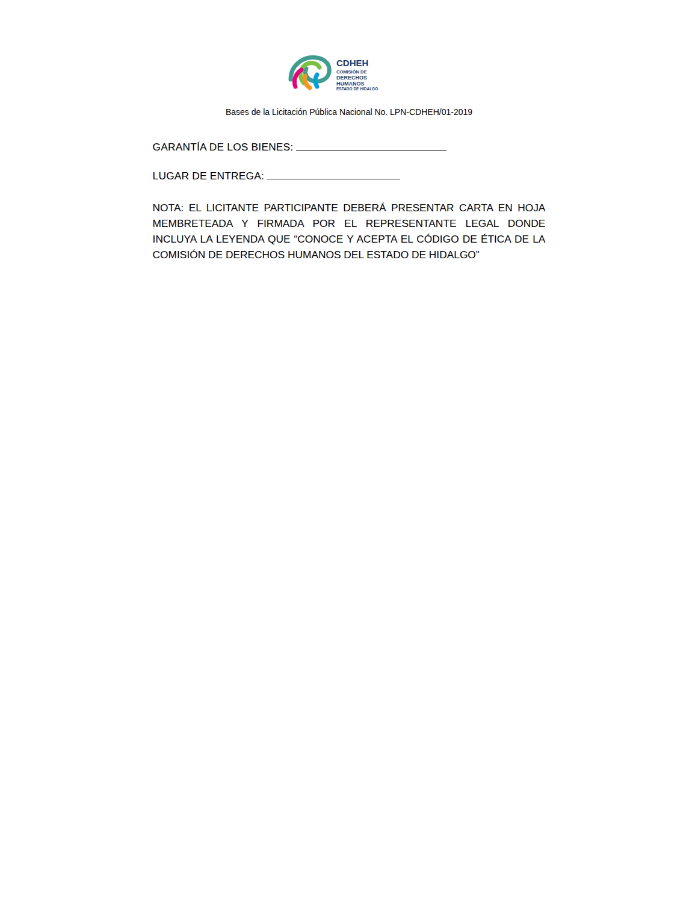CDHEH COMISIÓN DE DERECHOS HUMANOS ESTADO DE HIDALGO
Bases de la Licitación Pública Nacional No. LPN-CDHEH/01-2019
GARANTÍA DE LOS BIENES:
LUGAR DE ENTREGA:
NOTA: EL LICITANTE PARTICIPANTE DEBERÁ PRESENTAR CARTA EN HOJA MEMBRETEADA Y FIRMADA POR EL REPRESENTANTE LEGAL DONDE INCLUYA LA LEYENDA QUE “CONOCE Y ACEPTA EL CÓDIGO DE ÉTICA DE LA COMISIÓN DE DERECHOS HUMANOS DEL ESTADO DE HIDALGO”